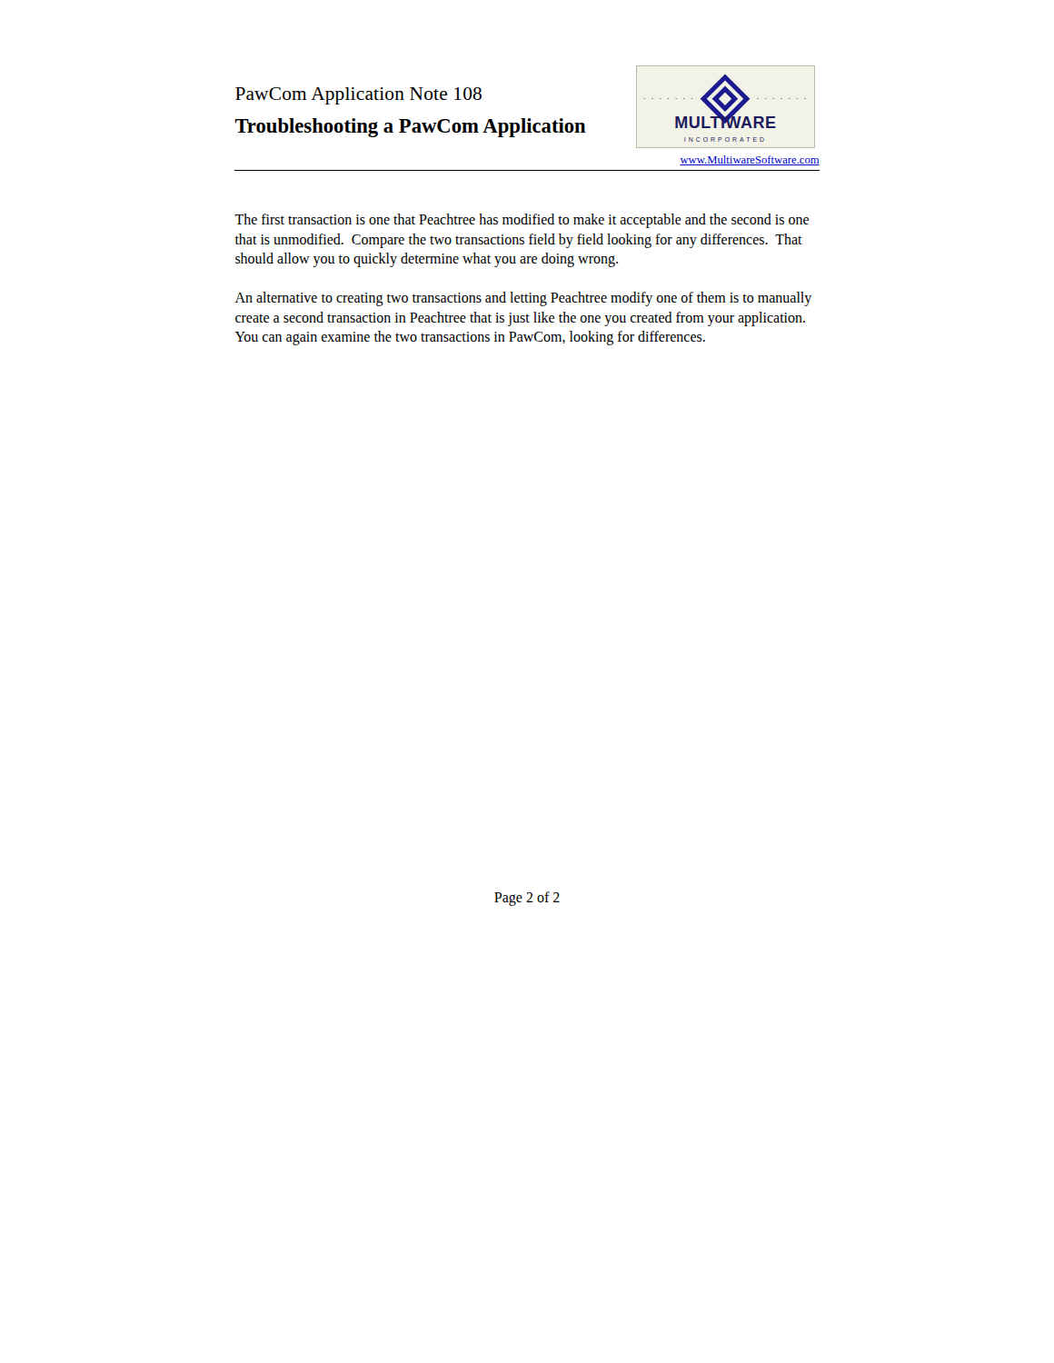PawCom Application Note 108
Troubleshooting a PawCom Application
· · · · · · · · · · · · · ·
MULTIWARE
INCORPORATED
www.MultiwareSoftware.com
The first transaction is one that Peachtree has modified to make it acceptable and the second is one that is unmodified. Compare the two transactions field by field looking for any differences. That should allow you to quickly determine what you are doing wrong.
An alternative to creating two transactions and letting Peachtree modify one of them is to manually create a second transaction in Peachtree that is just like the one you created from your application. You can again examine the two transactions in PawCom, looking for differences.
Page 2 of 2